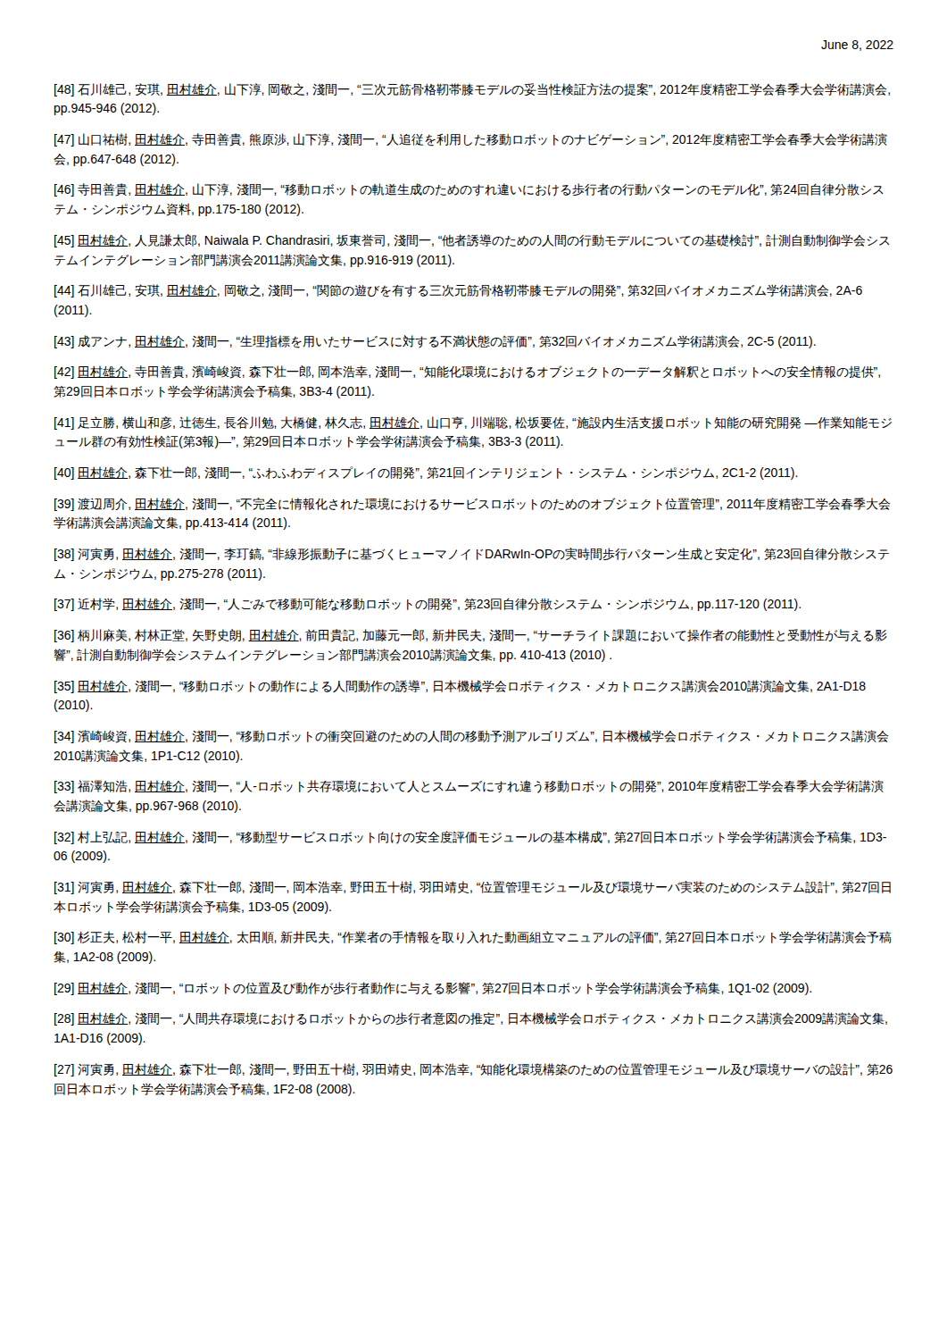June 8, 2022
[48] 石川雄己, 安琪, 田村雄介, 山下淳, 岡敬之, 淺間一, “三次元筋骨格靭帯膝モデルの妥当性検証方法の提案”, 2012年度精密工学会春季大会学術講演会, pp.945-946 (2012).
[47] 山口祐樹, 田村雄介, 寺田善貴, 熊原渉, 山下淳, 淺間一, “人追従を利用した移動ロボットのナビゲーション”, 2012年度精密工学会春季大会学術講演会, pp.647-648 (2012).
[46] 寺田善貴, 田村雄介, 山下淳, 淺間一, “移動ロボットの軌道生成のためのすれ違いにおける歩行者の行動パターンのモデル化”, 第24回自律分散システム・シンポジウム資料, pp.175-180 (2012).
[45] 田村雄介, 人見謙太郎, Naiwala P. Chandrasiri, 坂東誉司, 淺間一, “他者誘導のための人間の行動モデルについての基礎検討”, 計測自動制御学会システムインテグレーション部門講演会2011講演論文集, pp.916-919 (2011).
[44] 石川雄己, 安琪, 田村雄介, 岡敬之, 淺間一, “関節の遊びを有する三次元筋骨格靭帯膝モデルの開発”, 第32回バイオメカニズム学術講演会, 2A-6 (2011).
[43] 成アンナ, 田村雄介, 淺間一, “生理指標を用いたサービスに対する不満状態の評価”, 第32回バイオメカニズム学術講演会, 2C-5 (2011).
[42] 田村雄介, 寺田善貴, 濱崎峻資, 森下壮一郎, 岡本浩幸, 淺間一, “知能化環境におけるオブジェクトの一データ解釈とロボットへの安全情報の提供”, 第29回日本ロボット学会学術講演会予稿集, 3B3-4 (2011).
[41] 足立勝, 横山和彦, 辻徳生, 長谷川勉, 大橋健, 林久志, 田村雄介, 山口亨, 川端聡, 松坂要佐, “施設内生活支援ロボット知能の研究開発 —作業知能モジュール群の有効性検証(第3報)—”, 第29回日本ロボット学会学術講演会予稿集, 3B3-3 (2011).
[40] 田村雄介, 森下壮一郎, 淺間一, “ふわふわディスプレイの開発”, 第21回インテリジェント・システム・シンポジウム, 2C1-2 (2011).
[39] 渡辺周介, 田村雄介, 淺間一, “不完全に情報化された環境におけるサービスロボットのためのオブジェクト位置管理”, 2011年度精密工学会春季大会学術講演会講演論文集, pp.413-414 (2011).
[38] 河寅勇, 田村雄介, 淺間一, 李玎鎬, “非線形振動子に基づくヒューマノイドDARwIn-OPの実時間歩行パターン生成と安定化”, 第23回自律分散システム・シンポジウム, pp.275-278 (2011).
[37] 近村学, 田村雄介, 淺間一, “人ごみで移動可能な移動ロボットの開発”, 第23回自律分散システム・シンポジウム, pp.117-120 (2011).
[36] 柄川麻美, 村林正堂, 矢野史朗, 田村雄介, 前田貴記, 加藤元一郎, 新井民夫, 淺間一, “サーチライト課題において操作者の能動性と受動性が与える影響”, 計測自動制御学会システムインテグレーション部門講演会2010講演論文集, pp. 410-413 (2010) .
[35] 田村雄介, 淺間一, “移動ロボットの動作による人間動作の誘導”, 日本機械学会ロボティクス・メカトロニクス講演会2010講演論文集, 2A1-D18 (2010).
[34] 濱崎峻資, 田村雄介, 淺間一, “移動ロボットの衝突回避のための人間の移動予測アルゴリズム”, 日本機械学会ロボティクス・メカトロニクス講演会2010講演論文集, 1P1-C12 (2010).
[33] 福澤知浩, 田村雄介, 淺間一, “人-ロボット共存環境において人とスムーズにすれ違う移動ロボットの開発”, 2010年度精密工学会春季大会学術講演会講演論文集, pp.967-968 (2010).
[32] 村上弘記, 田村雄介, 淺間一, “移動型サービスロボット向けの安全度評価モジュールの基本構成”, 第27回日本ロボット学会学術講演会予稿集, 1D3-06 (2009).
[31] 河寅勇, 田村雄介, 森下壮一郎, 淺間一, 岡本浩幸, 野田五十樹, 羽田靖史, “位置管理モジュール及び環境サーバ実装のためのシステム設計”, 第27回日本ロボット学会学術講演会予稿集, 1D3-05 (2009).
[30] 杉正夫, 松村一平, 田村雄介, 太田順, 新井民夫, “作業者の手情報を取り入れた動画組立マニュアルの評価”, 第27回日本ロボット学会学術講演会予稿集, 1A2-08 (2009).
[29] 田村雄介, 淺間一, “ロボットの位置及び動作が歩行者動作に与える影響”, 第27回日本ロボット学会学術講演会予稿集, 1Q1-02 (2009).
[28] 田村雄介, 淺間一, “人間共存環境におけるロボットからの歩行者意図の推定”, 日本機械学会ロボティクス・メカトロニクス講演会2009講演論文集, 1A1-D16 (2009).
[27] 河寅勇, 田村雄介, 森下壮一郎, 淺間一, 野田五十樹, 羽田靖史, 岡本浩幸, “知能化環境構築のための位置管理モジュール及び環境サーバの設計”, 第26回日本ロボット学会学術講演会予稿集, 1F2-08 (2008).